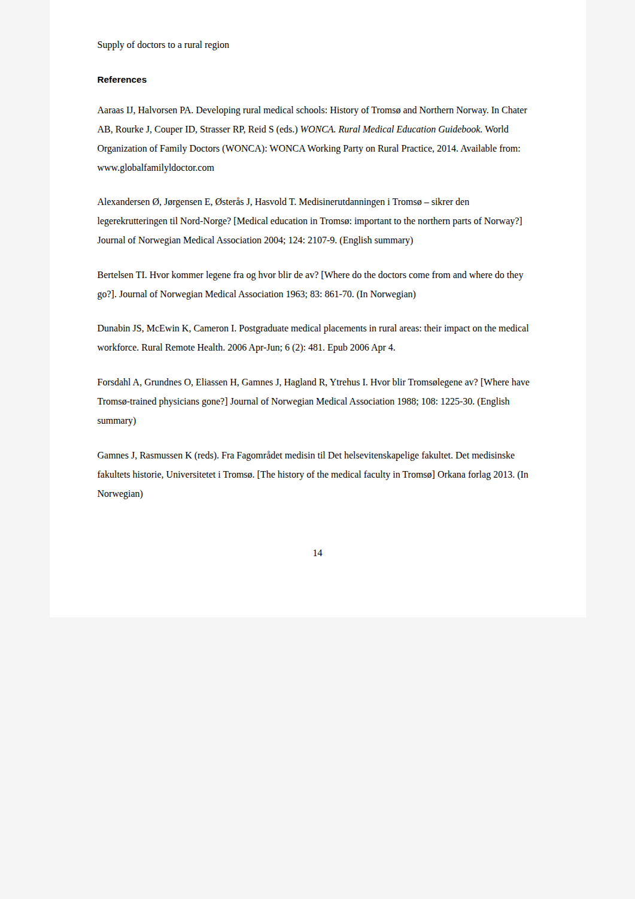Supply of doctors to a rural region
References
Aaraas IJ, Halvorsen PA. Developing rural medical schools: History of Tromsø and Northern Norway. In Chater AB, Rourke J, Couper ID, Strasser RP, Reid S (eds.) WONCA. Rural Medical Education Guidebook. World Organization of Family Doctors (WONCA): WONCA Working Party on Rural Practice, 2014. Available from: www.globalfamilyldoctor.com
Alexandersen Ø, Jørgensen E, Østerås J, Hasvold T. Medisinerutdanningen i Tromsø – sikrer den legerekrutteringen til Nord-Norge? [Medical education in Tromsø: important to the northern parts of Norway?] Journal of Norwegian Medical Association 2004; 124: 2107-9. (English summary)
Bertelsen TI. Hvor kommer legene fra og hvor blir de av? [Where do the doctors come from and where do they go?]. Journal of Norwegian Medical Association 1963; 83: 861-70. (In Norwegian)
Dunabin JS, McEwin K, Cameron I. Postgraduate medical placements in rural areas: their impact on the medical workforce. Rural Remote Health. 2006 Apr-Jun; 6 (2): 481. Epub 2006 Apr 4.
Forsdahl A, Grundnes O, Eliassen H, Gamnes J, Hagland R, Ytrehus I. Hvor blir Tromsølegene av? [Where have Tromsø-trained physicians gone?] Journal of Norwegian Medical Association 1988; 108: 1225-30. (English summary)
Gamnes J, Rasmussen K (reds). Fra Fagområdet medisin til Det helsevitenskapelige fakultet. Det medisinske fakultets historie, Universitetet i Tromsø. [The history of the medical faculty in Tromsø] Orkana forlag 2013. (In Norwegian)
14